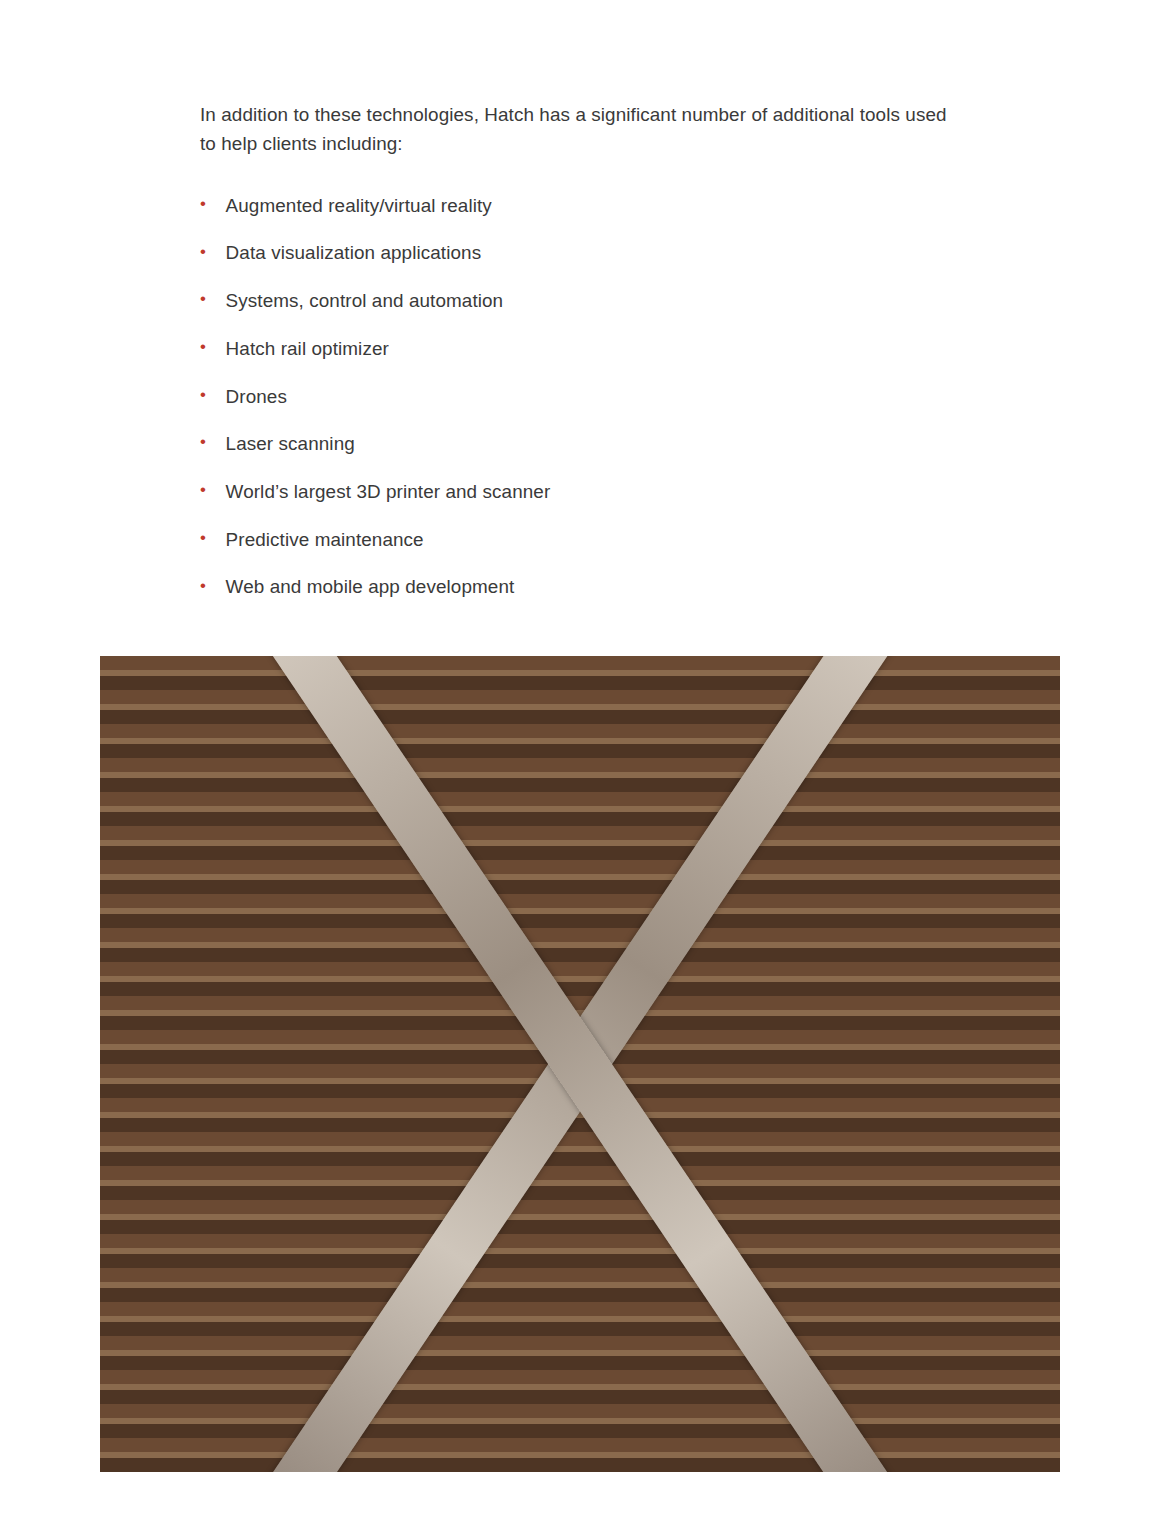In addition to these technologies, Hatch has a significant number of additional tools used to help clients including:
Augmented reality/virtual reality
Data visualization applications
Systems, control and automation
Hatch rail optimizer
Drones
Laser scanning
World’s largest 3D printer and scanner
Predictive maintenance
Web and mobile app development